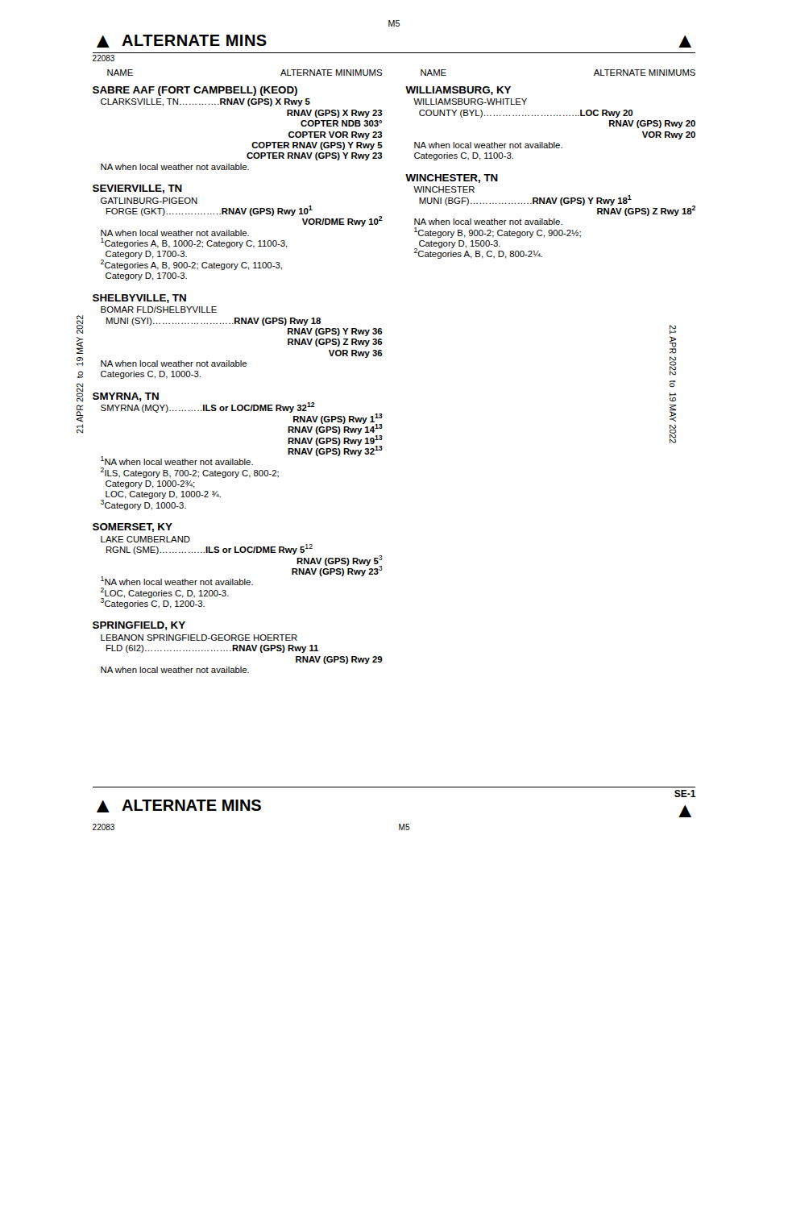M5
▲ ALTERNATE MINS ▲
22083
NAME ALTERNATE MINIMUMS
SABRE AAF (FORT CAMPBELL) (KEOD)
CLARKSVILLE, TN………….RNAV (GPS) X Rwy 5
RNAV (GPS) X Rwy 23
COPTER NDB 303°
COPTER VOR Rwy 23
COPTER RNAV (GPS) Y Rwy 5
COPTER RNAV (GPS) Y Rwy 23
NA when local weather not available.
SEVIERVILLE, TN
GATLINBURG-PIGEON
FORGE (GKT)……….……..RNAV (GPS) Rwy 101
VOR/DME Rwy 102
NA when local weather not available.
1Categories A, B, 1000-2; Category C, 1100-3,
Category D, 1700-3.
2Categories A, B, 900-2; Category C, 1100-3,
Category D, 1700-3.
SHELBYVILLE, TN
BOMAR FLD/SHELBYVILLE
MUNI (SYI)……………………..RNAV (GPS) Rwy 18
RNAV (GPS) Y Rwy 36
RNAV (GPS) Z Rwy 36
VOR Rwy 36
NA when local weather not available
Categories C, D, 1000-3.
SMYRNA, TN
SMYRNA (MQY)………..ILS or LOC/DME Rwy 3212
RNAV (GPS) Rwy 113
RNAV (GPS) Rwy 1413
RNAV (GPS) Rwy 1913
RNAV (GPS) Rwy 3213
1NA when local weather not available.
2ILS, Category B, 700-2; Category C, 800-2;
Category D, 1000-2¾;
LOC, Category D, 1000-2 ¾.
3Category D, 1000-3.
SOMERSET, KY
LAKE CUMBERLAND
RGNL (SME)…………...ILS or LOC/DME Rwy 512
RNAV (GPS) Rwy 53
RNAV (GPS) Rwy 233
1NA when local weather not available.
2LOC, Categories C, D, 1200-3.
3Categories C, D, 1200-3.
SPRINGFIELD, KY
LEBANON SPRINGFIELD-GEORGE HOERTER
FLD (6I2)……………...………. RNAV (GPS) Rwy 11
RNAV (GPS) Rwy 29
NA when local weather not available.
NAME ALTERNATE MINIMUMS
WILLIAMSBURG, KY
WILLIAMSBURG-WHITLEY
COUNTY (BYL)………………….……...LOC Rwy 20
RNAV (GPS) Rwy 20
VOR Rwy 20
NA when local weather not available.
Categories C, D, 1100-3.
WINCHESTER, TN
WINCHESTER
MUNI (BGF)………………..RNAV (GPS) Y Rwy 181
RNAV (GPS) Z Rwy 182
NA when local weather not available.
1Category B, 900-2; Category C, 900-2½;
Category D, 1500-3.
2Categories A, B, C, D, 800-2¼.
21 APR 2022 to 19 MAY 2022
21 APR 2022 to 19 MAY 2022
▲ ALTERNATE MINS SE-1
▲
22083 M5